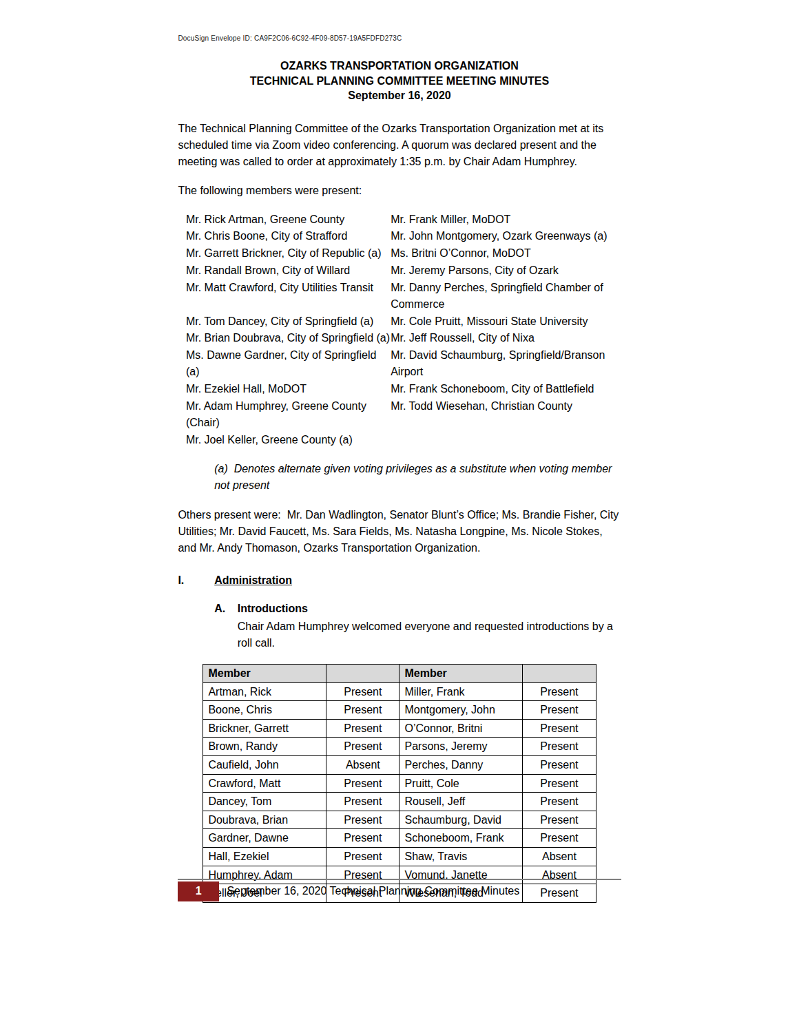DocuSign Envelope ID: CA9F2C06-6C92-4F09-8D57-19A5FDFD273C
OZARKS TRANSPORTATION ORGANIZATION
TECHNICAL PLANNING COMMITTEE MEETING MINUTES
September 16, 2020
The Technical Planning Committee of the Ozarks Transportation Organization met at its scheduled time via Zoom video conferencing. A quorum was declared present and the meeting was called to order at approximately 1:35 p.m. by Chair Adam Humphrey.
The following members were present:
| Mr. Rick Artman, Greene County | Mr. Frank Miller, MoDOT |
| Mr. Chris Boone, City of Strafford | Mr. John Montgomery, Ozark Greenways (a) |
| Mr. Garrett Brickner, City of Republic (a) | Ms. Britni O’Connor, MoDOT |
| Mr. Randall Brown, City of Willard | Mr. Jeremy Parsons, City of Ozark |
| Mr. Matt Crawford, City Utilities Transit | Mr. Danny Perches, Springfield Chamber of Commerce |
| Mr. Tom Dancey, City of Springfield (a) | Mr. Cole Pruitt, Missouri State University |
| Mr. Brian Doubrava, City of Springfield (a) | Mr. Jeff Roussell, City of Nixa |
| Ms. Dawne Gardner, City of Springfield (a) | Mr. David Schaumburg, Springfield/Branson Airport |
| Mr. Ezekiel Hall, MoDOT | Mr. Frank Schoneboom, City of Battlefield |
| Mr. Adam Humphrey, Greene County (Chair) | Mr. Todd Wiesehan, Christian County |
| Mr. Joel Keller, Greene County (a) | |
(a) Denotes alternate given voting privileges as a substitute when voting member not present
Others present were: Mr. Dan Wadlington, Senator Blunt’s Office; Ms. Brandie Fisher, City Utilities; Mr. David Faucett, Ms. Sara Fields, Ms. Natasha Longpine, Ms. Nicole Stokes, and Mr. Andy Thomason, Ozarks Transportation Organization.
I. Administration
A. Introductions
Chair Adam Humphrey welcomed everyone and requested introductions by a roll call.
| Member | | Member | |
| --- | --- | --- | --- |
| Artman, Rick | Present | Miller, Frank | Present |
| Boone, Chris | Present | Montgomery, John | Present |
| Brickner, Garrett | Present | O’Connor, Britni | Present |
| Brown, Randy | Present | Parsons, Jeremy | Present |
| Caufield, John | Absent | Perches, Danny | Present |
| Crawford, Matt | Present | Pruitt, Cole | Present |
| Dancey, Tom | Present | Rousell, Jeff | Present |
| Doubrava, Brian | Present | Schaumburg, David | Present |
| Gardner, Dawne | Present | Schoneboom, Frank | Present |
| Hall, Ezekiel | Present | Shaw, Travis | Absent |
| Humphrey, Adam | Present | Vomund, Janette | Absent |
| Keller, Joel | Present | Wiesehan, Todd | Present |
1
September 16, 2020 Technical Planning Committee Minutes